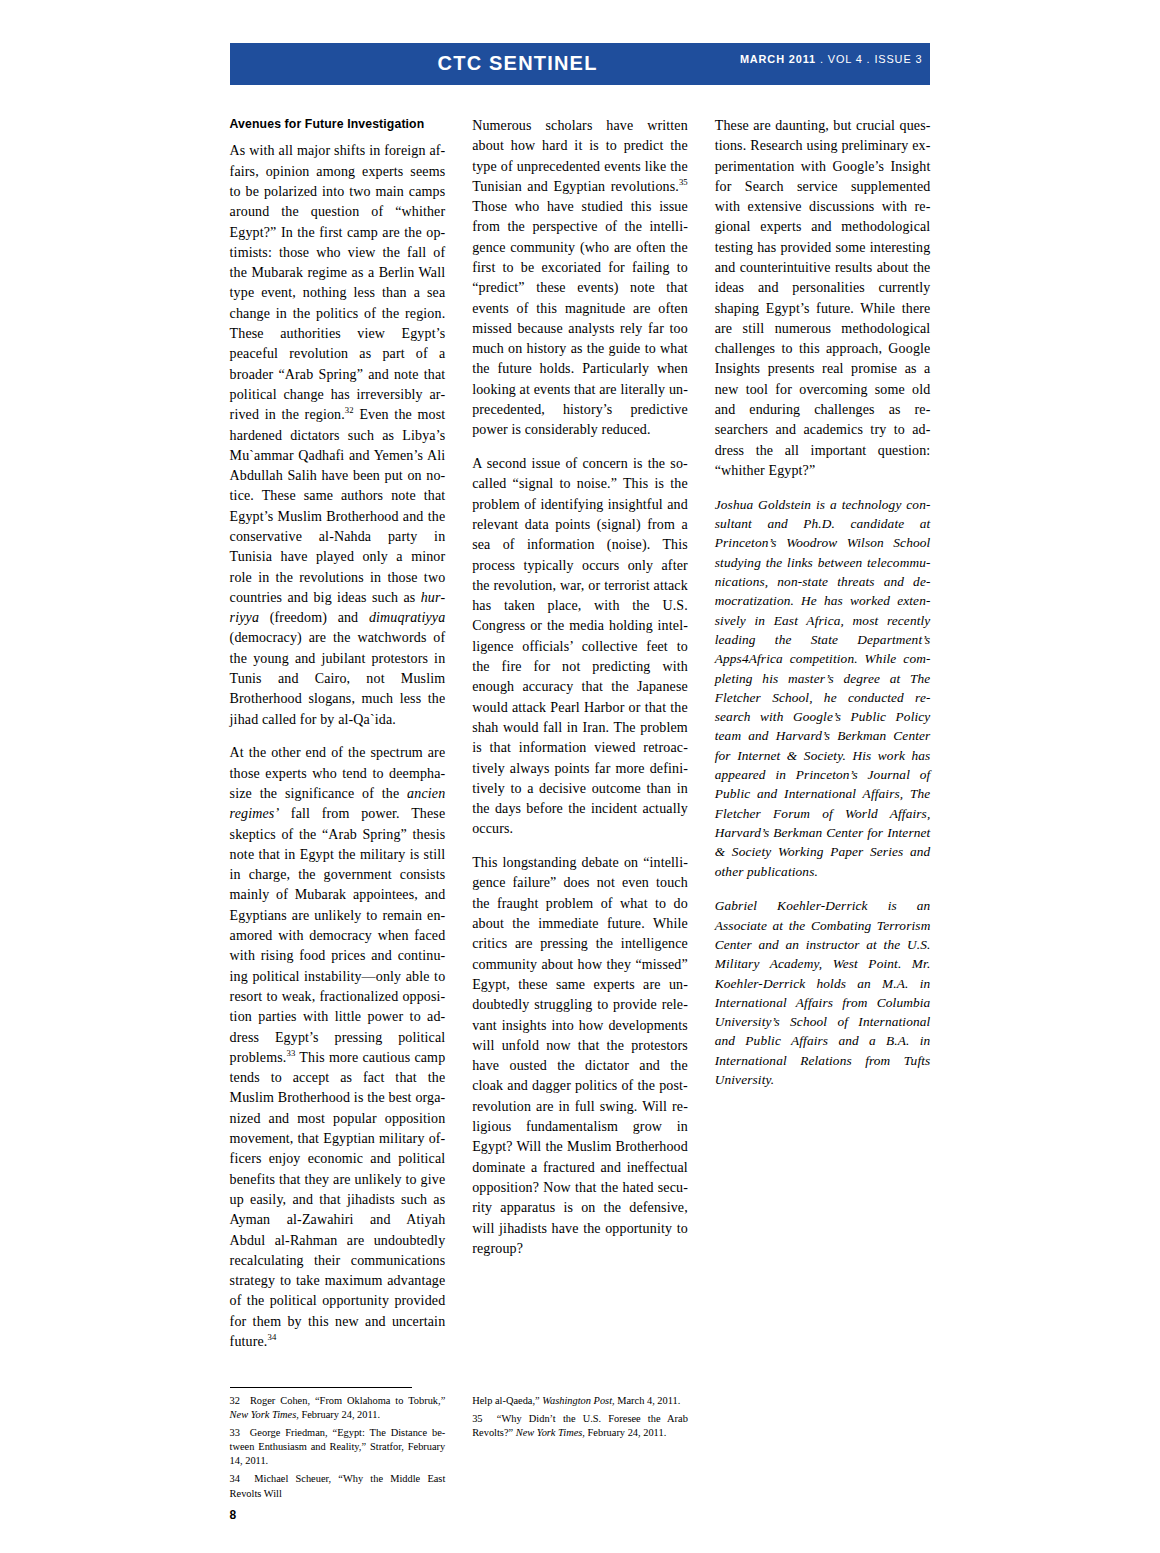CTC SENTINEL
MARCH 2011 . VOL 4 . ISSUE 3
Avenues for Future Investigation
As with all major shifts in foreign affairs, opinion among experts seems to be polarized into two main camps around the question of “whither Egypt?” In the first camp are the optimists: those who view the fall of the Mubarak regime as a Berlin Wall type event, nothing less than a sea change in the politics of the region. These authorities view Egypt’s peaceful revolution as part of a broader “Arab Spring” and note that political change has irreversibly arrived in the region.32 Even the most hardened dictators such as Libya’s Mu`ammar Qadhafi and Yemen’s Ali Abdullah Salih have been put on notice. These same authors note that Egypt’s Muslim Brotherhood and the conservative al-Nahda party in Tunisia have played only a minor role in the revolutions in those two countries and big ideas such as hurriyya (freedom) and dimuqratiyya (democracy) are the watchwords of the young and jubilant protestors in Tunis and Cairo, not Muslim Brotherhood slogans, much less the jihad called for by al-Qa`ida.
At the other end of the spectrum are those experts who tend to deemphasize the significance of the ancien regimes’ fall from power. These skeptics of the “Arab Spring” thesis note that in Egypt the military is still in charge, the government consists mainly of Mubarak appointees, and Egyptians are unlikely to remain enamored with democracy when faced with rising food prices and continuing political instability—only able to resort to weak, fractionalized opposition parties with little power to address Egypt’s pressing political problems.33 This more cautious camp tends to accept as fact that the Muslim Brotherhood is the best organized and most popular opposition movement, that Egyptian military officers enjoy economic and political benefits that they are unlikely to give up easily, and that jihadists such as Ayman al-Zawahiri and Atiyah Abdul al-Rahman are undoubtedly recalculating their communications strategy to take maximum advantage of the political opportunity provided for them by this new and uncertain future.34
Numerous scholars have written about how hard it is to predict the type of unprecedented events like the Tunisian and Egyptian revolutions.35 Those who have studied this issue from the perspective of the intelligence community (who are often the first to be excoriated for failing to “predict” these events) note that events of this magnitude are often missed because analysts rely far too much on history as the guide to what the future holds. Particularly when looking at events that are literally unprecedented, history’s predictive power is considerably reduced.
A second issue of concern is the so-called “signal to noise.” This is the problem of identifying insightful and relevant data points (signal) from a sea of information (noise). This process typically occurs only after the revolution, war, or terrorist attack has taken place, with the U.S. Congress or the media holding intelligence officials’ collective feet to the fire for not predicting with enough accuracy that the Japanese would attack Pearl Harbor or that the shah would fall in Iran. The problem is that information viewed retroactively always points far more definitively to a decisive outcome than in the days before the incident actually occurs.
This longstanding debate on “intelligence failure” does not even touch the fraught problem of what to do about the immediate future. While critics are pressing the intelligence community about how they “missed” Egypt, these same experts are undoubtedly struggling to provide relevant insights into how developments will unfold now that the protestors have ousted the dictator and the cloak and dagger politics of the post-revolution are in full swing. Will religious fundamentalism grow in Egypt? Will the Muslim Brotherhood dominate a fractured and ineffectual opposition? Now that the hated security apparatus is on the defensive, will jihadists have the opportunity to regroup?
These are daunting, but crucial questions. Research using preliminary experimentation with Google’s Insight for Search service supplemented with extensive discussions with regional experts and methodological testing has provided some interesting and counterintuitive results about the ideas and personalities currently shaping Egypt’s future. While there are still numerous methodological challenges to this approach, Google Insights presents real promise as a new tool for overcoming some old and enduring challenges as researchers and academics try to address the all important question: “whither Egypt?”
Joshua Goldstein is a technology consultant and Ph.D. candidate at Princeton’s Woodrow Wilson School studying the links between telecommunications, non-state threats and democratization. He has worked extensively in East Africa, most recently leading the State Department’s Apps4Africa competition. While completing his master’s degree at The Fletcher School, he conducted research with Google’s Public Policy team and Harvard’s Berkman Center for Internet & Society. His work has appeared in Princeton’s Journal of Public and International Affairs, The Fletcher Forum of World Affairs, Harvard’s Berkman Center for Internet & Society Working Paper Series and other publications.
Gabriel Koehler-Derrick is an Associate at the Combating Terrorism Center and an instructor at the U.S. Military Academy, West Point. Mr. Koehler-Derrick holds an M.A. in International Affairs from Columbia University’s School of International and Public Affairs and a B.A. in International Relations from Tufts University.
32 Roger Cohen, “From Oklahoma to Tobruk,” New York Times, February 24, 2011.
33 George Friedman, “Egypt: The Distance between Enthusiasm and Reality,” Stratfor, February 14, 2011.
34 Michael Scheuer, “Why the Middle East Revolts Will
Help al-Qaeda,” Washington Post, March 4, 2011.
35 “Why Didn’t the U.S. Foresee the Arab Revolts?” New York Times, February 24, 2011.
8